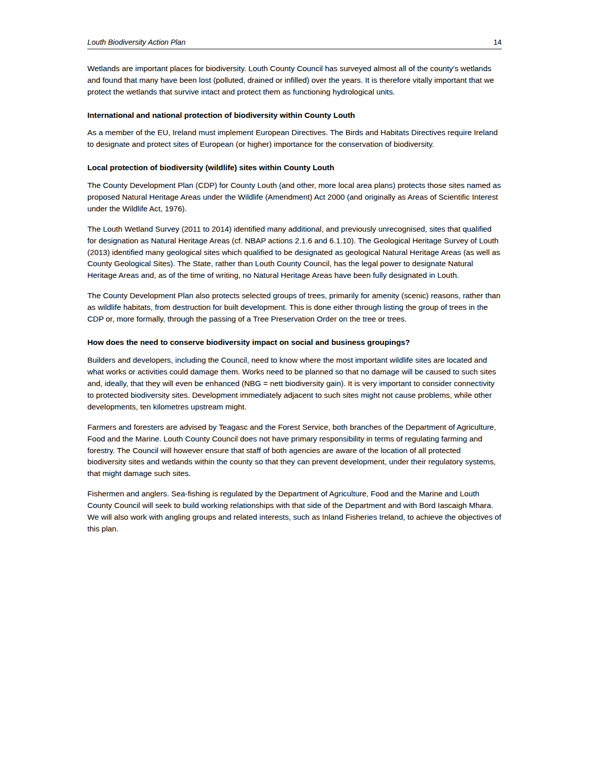Louth Biodiversity Action Plan 14
Wetlands are important places for biodiversity. Louth County Council has surveyed almost all of the county's wetlands and found that many have been lost (polluted, drained or infilled) over the years. It is therefore vitally important that we protect the wetlands that survive intact and protect them as functioning hydrological units.
International and national protection of biodiversity within County Louth
As a member of the EU, Ireland must implement European Directives. The Birds and Habitats Directives require Ireland to designate and protect sites of European (or higher) importance for the conservation of biodiversity.
Local protection of biodiversity (wildlife) sites within County Louth
The County Development Plan (CDP) for County Louth (and other, more local area plans) protects those sites named as proposed Natural Heritage Areas under the Wildlife (Amendment) Act 2000 (and originally as Areas of Scientific Interest under the Wildlife Act, 1976).
The Louth Wetland Survey (2011 to 2014) identified many additional, and previously unrecognised, sites that qualified for designation as Natural Heritage Areas (cf. NBAP actions 2.1.6 and 6.1.10). The Geological Heritage Survey of Louth (2013) identified many geological sites which qualified to be designated as geological Natural Heritage Areas (as well as County Geological Sites). The State, rather than Louth County Council, has the legal power to designate Natural Heritage Areas and, as of the time of writing, no Natural Heritage Areas have been fully designated in Louth.
The County Development Plan also protects selected groups of trees, primarily for amenity (scenic) reasons, rather than as wildlife habitats, from destruction for built development. This is done either through listing the group of trees in the CDP or, more formally, through the passing of a Tree Preservation Order on the tree or trees.
How does the need to conserve biodiversity impact on social and business groupings?
Builders and developers, including the Council, need to know where the most important wildlife sites are located and what works or activities could damage them. Works need to be planned so that no damage will be caused to such sites and, ideally, that they will even be enhanced (NBG = nett biodiversity gain). It is very important to consider connectivity to protected biodiversity sites. Development immediately adjacent to such sites might not cause problems, while other developments, ten kilometres upstream might.
Farmers and foresters are advised by Teagasc and the Forest Service, both branches of the Department of Agriculture, Food and the Marine. Louth County Council does not have primary responsibility in terms of regulating farming and forestry. The Council will however ensure that staff of both agencies are aware of the location of all protected biodiversity sites and wetlands within the county so that they can prevent development, under their regulatory systems, that might damage such sites.
Fishermen and anglers. Sea-fishing is regulated by the Department of Agriculture, Food and the Marine and Louth County Council will seek to build working relationships with that side of the Department and with Bord Iascaigh Mhara. We will also work with angling groups and related interests, such as Inland Fisheries Ireland, to achieve the objectives of this plan.